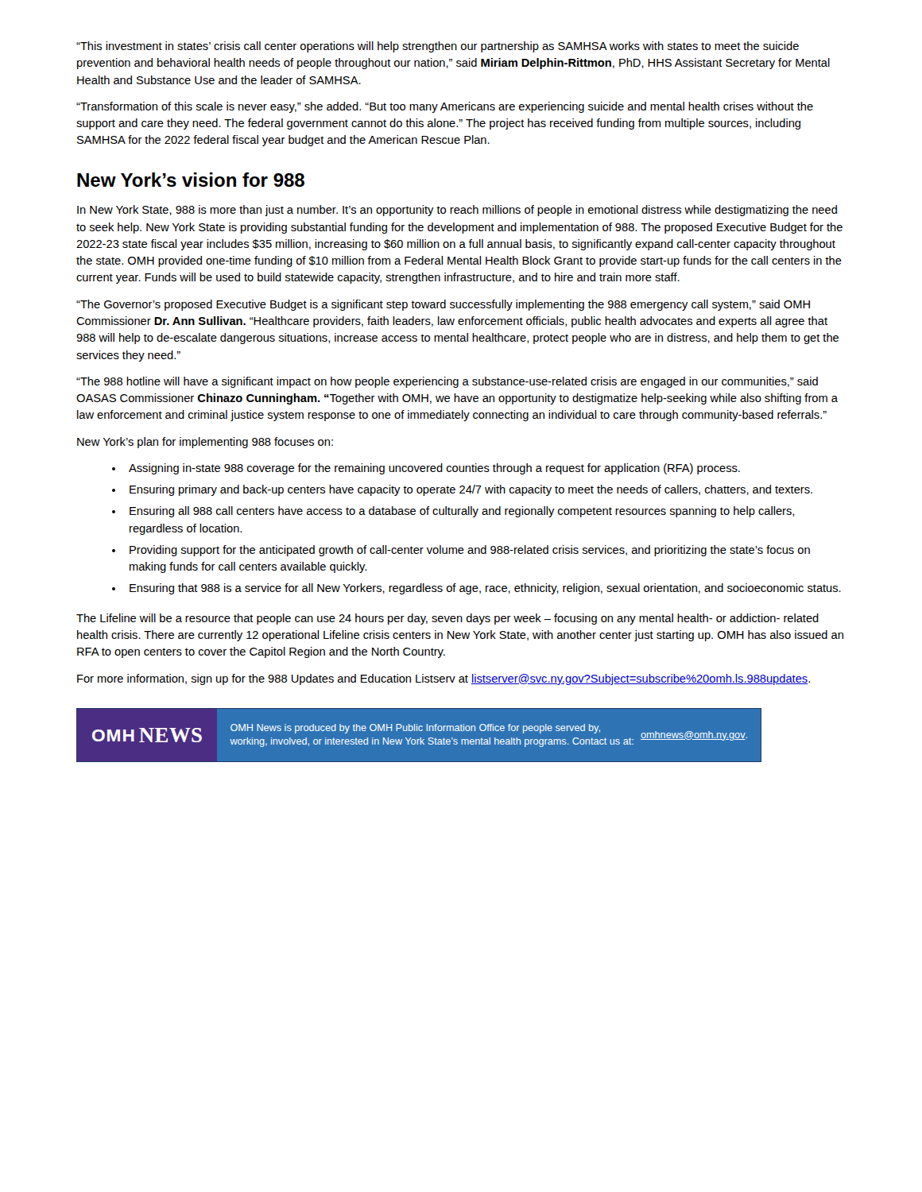“This investment in states’ crisis call center operations will help strengthen our partnership as SAMHSA works with states to meet the suicide prevention and behavioral health needs of people throughout our nation,” said Miriam Delphin-Rittmon, PhD, HHS Assistant Secretary for Mental Health and Substance Use and the leader of SAMHSA.
“Transformation of this scale is never easy,” she added. “But too many Americans are experiencing suicide and mental health crises without the support and care they need. The federal government cannot do this alone.” The project has received funding from multiple sources, including SAMHSA for the 2022 federal fiscal year budget and the American Rescue Plan.
New York’s vision for 988
In New York State, 988 is more than just a number. It’s an opportunity to reach millions of people in emotional distress while destigmatizing the need to seek help. New York State is providing substantial funding for the development and implementation of 988. The proposed Executive Budget for the 2022-23 state fiscal year includes $35 million, increasing to $60 million on a full annual basis, to significantly expand call-center capacity throughout the state. OMH provided one-time funding of $10 million from a Federal Mental Health Block Grant to provide start-up funds for the call centers in the current year. Funds will be used to build statewide capacity, strengthen infrastructure, and to hire and train more staff.
“The Governor’s proposed Executive Budget is a significant step toward successfully implementing the 988 emergency call system,” said OMH Commissioner Dr. Ann Sullivan. “Healthcare providers, faith leaders, law enforcement officials, public health advocates and experts all agree that 988 will help to de-escalate dangerous situations, increase access to mental healthcare, protect people who are in distress, and help them to get the services they need.”
“The 988 hotline will have a significant impact on how people experiencing a substance-use-related crisis are engaged in our communities,” said OASAS Commissioner Chinazo Cunningham. “Together with OMH, we have an opportunity to destigmatize help-seeking while also shifting from a law enforcement and criminal justice system response to one of immediately connecting an individual to care through community-based referrals.”
New York’s plan for implementing 988 focuses on:
Assigning in-state 988 coverage for the remaining uncovered counties through a request for application (RFA) process.
Ensuring primary and back-up centers have capacity to operate 24/7 with capacity to meet the needs of callers, chatters, and texters.
Ensuring all 988 call centers have access to a database of culturally and regionally competent resources spanning to help callers, regardless of location.
Providing support for the anticipated growth of call-center volume and 988-related crisis services, and prioritizing the state’s focus on making funds for call centers available quickly.
Ensuring that 988 is a service for all New Yorkers, regardless of age, race, ethnicity, religion, sexual orientation, and socioeconomic status.
The Lifeline will be a resource that people can use 24 hours per day, seven days per week – focusing on any mental health- or addiction- related health crisis. There are currently 12 operational Lifeline crisis centers in New York State, with another center just starting up. OMH has also issued an RFA to open centers to cover the Capitol Region and the North Country.
For more information, sign up for the 988 Updates and Education Listserv at listserver@svc.ny.gov?Subject=subscribe%20omh.ls.988updates.
OMHNEWS
OMH News is produced by the OMH Public Information Office for people served by, working, involved, or interested in New York State’s mental health programs. Contact us at: omhnews@omh.ny.gov.